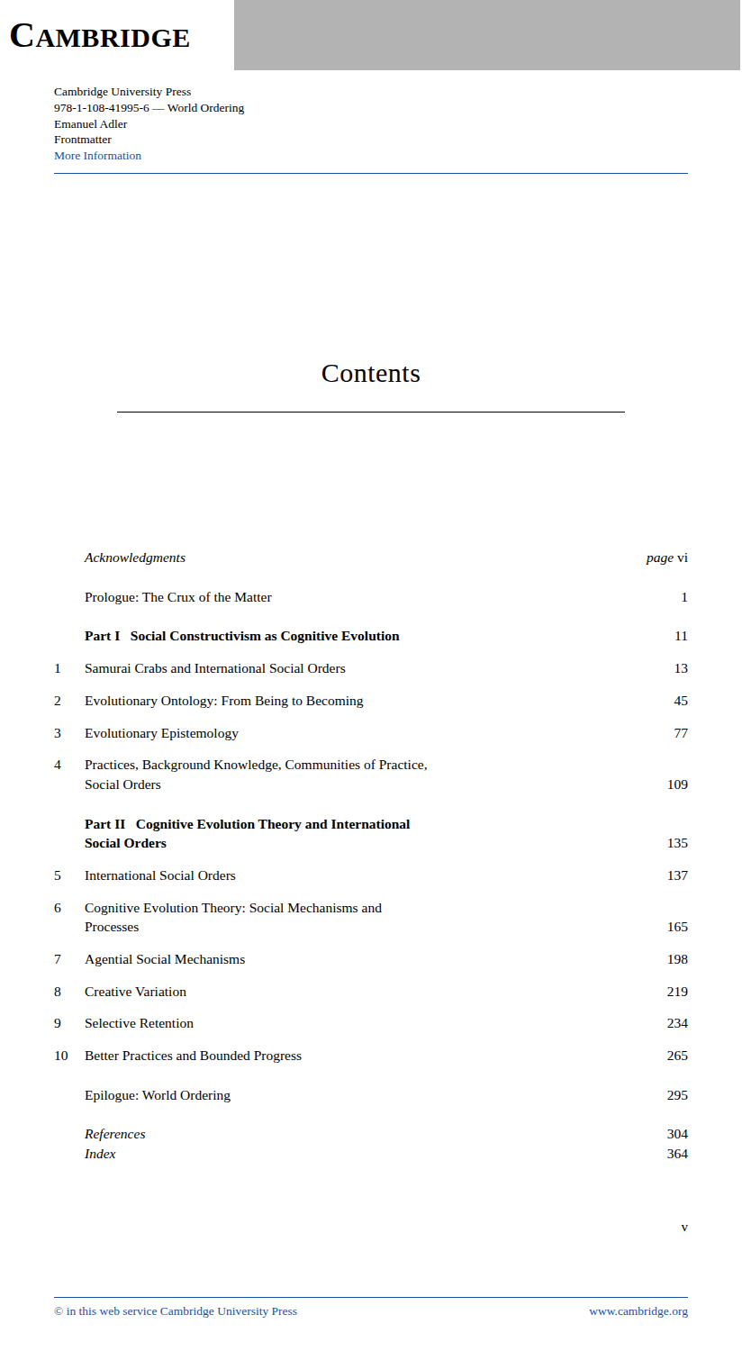CAMBRIDGE
Cambridge University Press
978-1-108-41995-6 — World Ordering
Emanuel Adler
Frontmatter
More Information
Contents
| | Acknowledgments | page vi |
| | Prologue: The Crux of the Matter | 1 |
| | Part I Social Constructivism as Cognitive Evolution | 11 |
| 1 | Samurai Crabs and International Social Orders | 13 |
| 2 | Evolutionary Ontology: From Being to Becoming | 45 |
| 3 | Evolutionary Epistemology | 77 |
| 4 | Practices, Background Knowledge, Communities of Practice, Social Orders | 109 |
| | Part II Cognitive Evolution Theory and International Social Orders | 135 |
| 5 | International Social Orders | 137 |
| 6 | Cognitive Evolution Theory: Social Mechanisms and Processes | 165 |
| 7 | Agential Social Mechanisms | 198 |
| 8 | Creative Variation | 219 |
| 9 | Selective Retention | 234 |
| 10 | Better Practices and Bounded Progress | 265 |
| | Epilogue: World Ordering | 295 |
| | References | 304 |
| | Index | 364 |
v
© in this web service Cambridge University Press www.cambridge.org